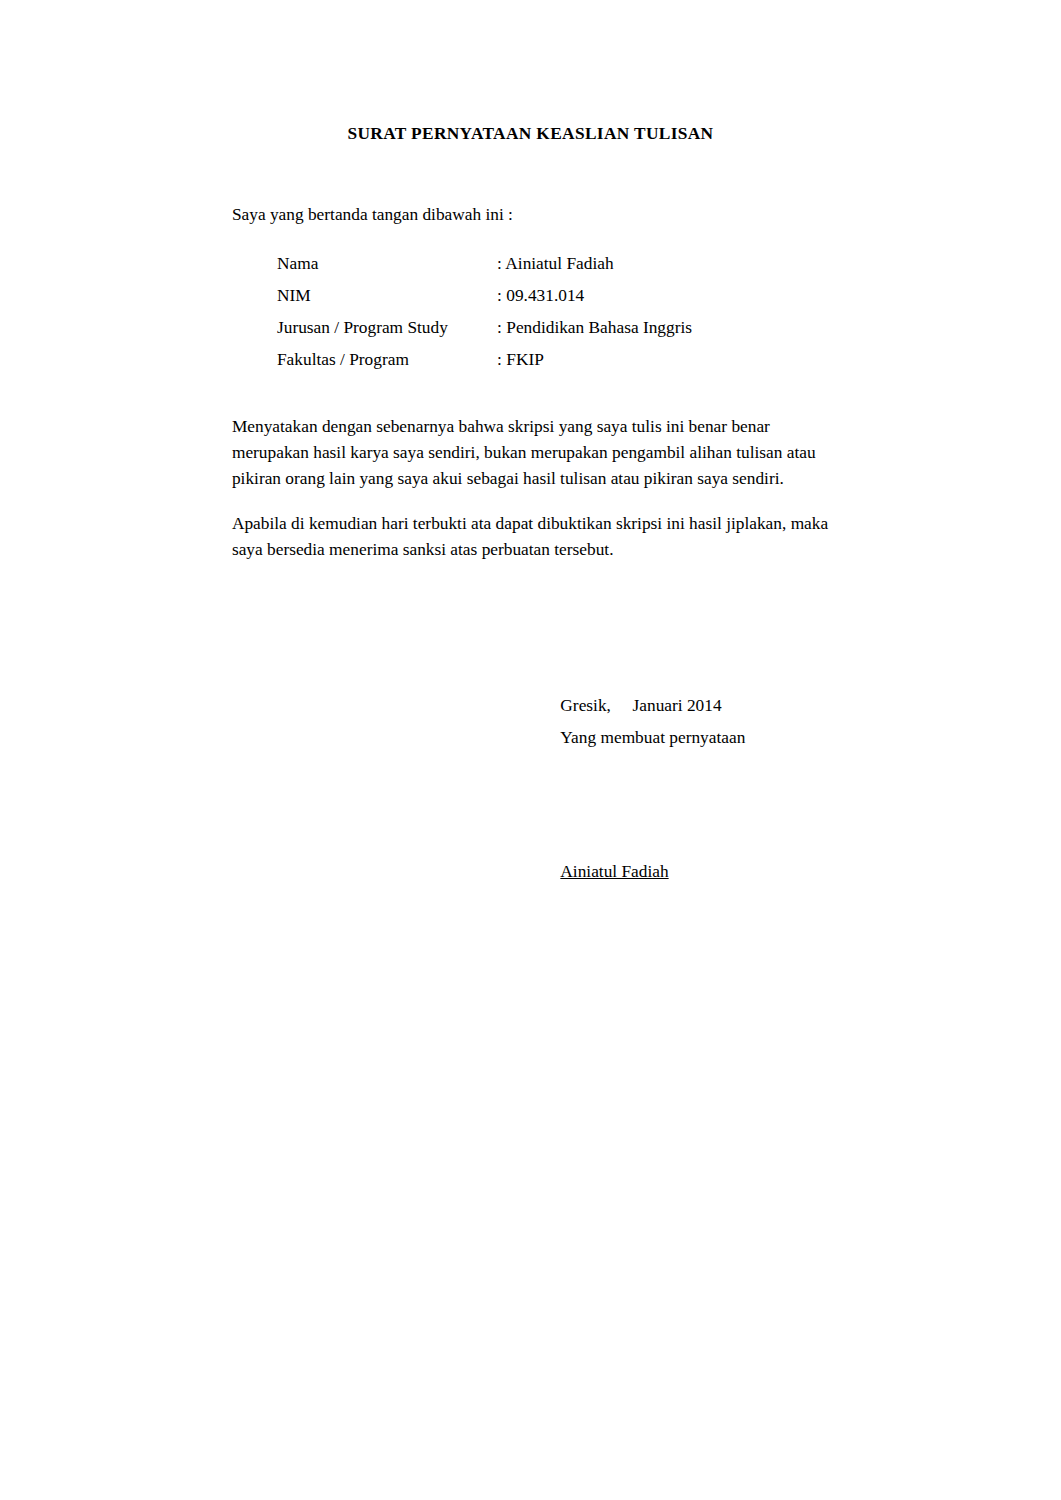SURAT PERNYATAAN KEASLIAN TULISAN
Saya yang bertanda tangan dibawah ini :
| Nama | : Ainiatul Fadiah |
| NIM | : 09.431.014 |
| Jurusan / Program Study | : Pendidikan Bahasa Inggris |
| Fakultas / Program | : FKIP |
Menyatakan dengan sebenarnya bahwa skripsi yang saya tulis ini benar benar merupakan hasil karya saya sendiri, bukan merupakan pengambil alihan tulisan atau pikiran orang lain yang saya akui sebagai hasil tulisan atau pikiran saya sendiri.
Apabila di kemudian hari terbukti ata dapat dibuktikan skripsi ini hasil jiplakan, maka saya bersedia menerima sanksi atas perbuatan tersebut.
Gresik, Januari 2014
Yang membuat pernyataan
Ainiatul Fadiah